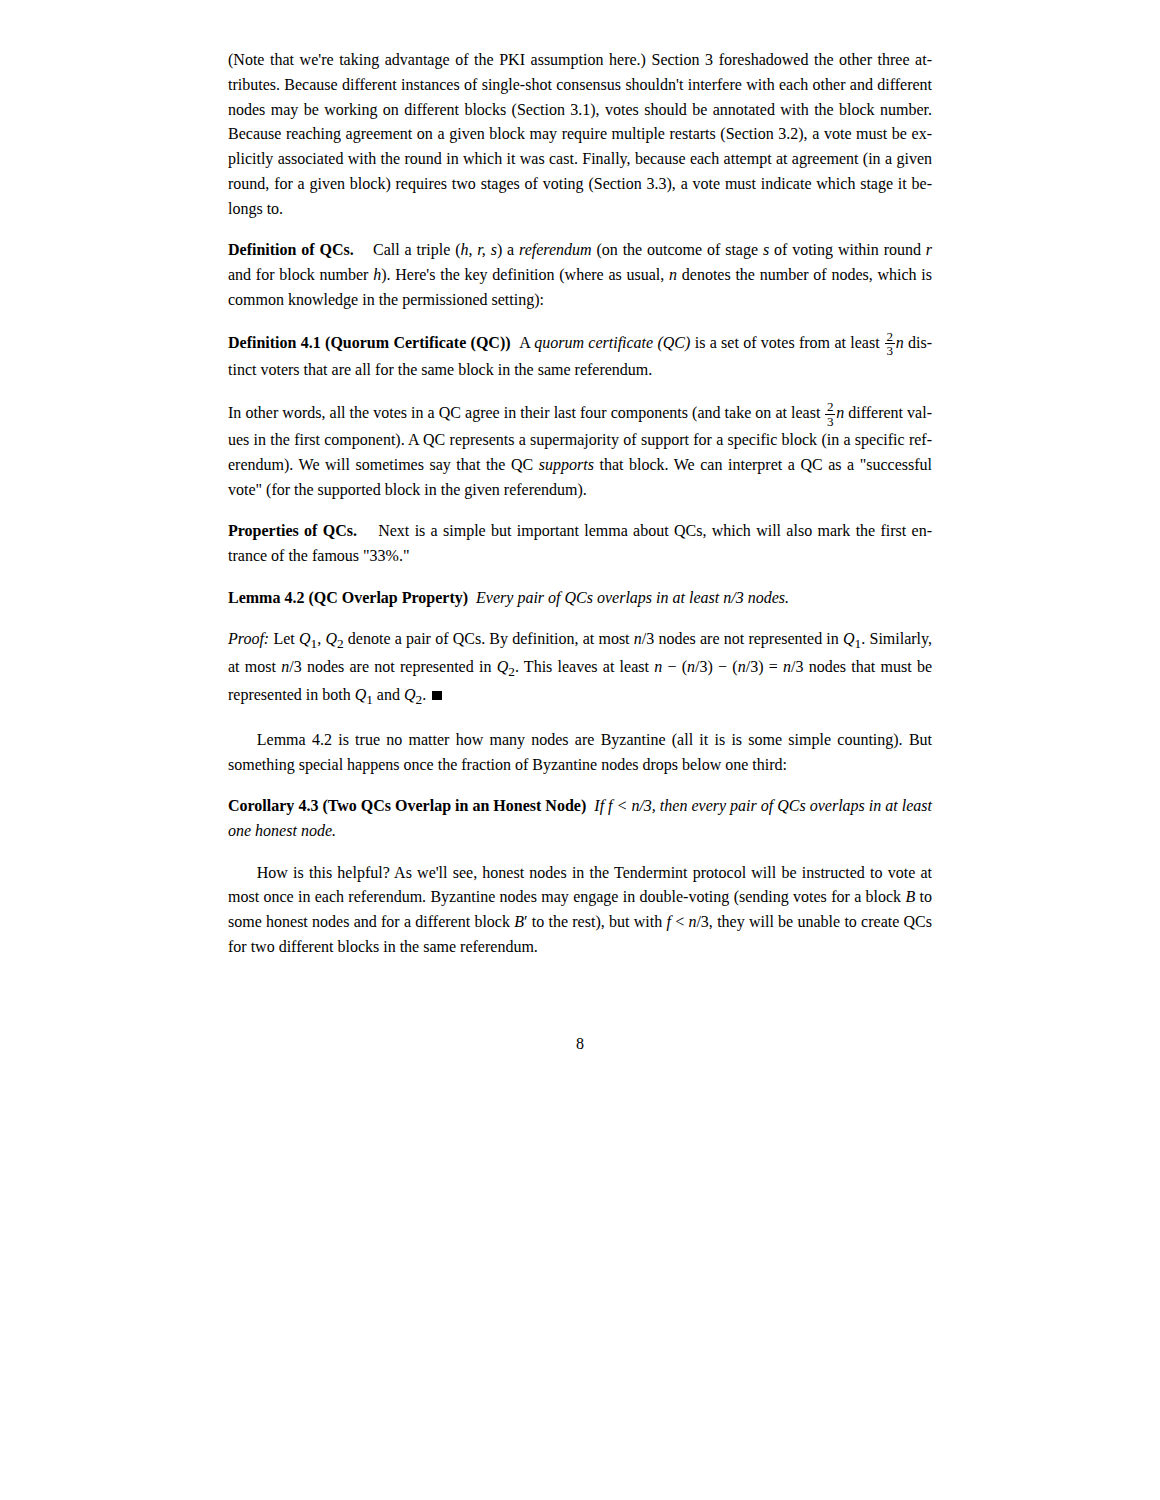(Note that we're taking advantage of the PKI assumption here.) Section 3 foreshadowed the other three attributes. Because different instances of single-shot consensus shouldn't interfere with each other and different nodes may be working on different blocks (Section 3.1), votes should be annotated with the block number. Because reaching agreement on a given block may require multiple restarts (Section 3.2), a vote must be explicitly associated with the round in which it was cast. Finally, because each attempt at agreement (in a given round, for a given block) requires two stages of voting (Section 3.3), a vote must indicate which stage it belongs to.
Definition of QCs. Call a triple (h, r, s) a referendum (on the outcome of stage s of voting within round r and for block number h). Here's the key definition (where as usual, n denotes the number of nodes, which is common knowledge in the permissioned setting):
Definition 4.1 (Quorum Certificate (QC)) A quorum certificate (QC) is a set of votes from at least 23 n distinct voters that are all for the same block in the same referendum.
In other words, all the votes in a QC agree in their last four components (and take on at least 23 n different values in the first component). A QC represents a supermajority of support for a specific block (in a specific referendum). We will sometimes say that the QC supports that block. We can interpret a QC as a "successful vote" (for the supported block in the given referendum).
Properties of QCs. Next is a simple but important lemma about QCs, which will also mark the first entrance of the famous "33%."
Lemma 4.2 (QC Overlap Property) Every pair of QCs overlaps in at least n/3 nodes.
Proof: Let Q1, Q2 denote a pair of QCs. By definition, at most n/3 nodes are not represented in Q1. Similarly, at most n/3 nodes are not represented in Q2. This leaves at least n − (n/3) − (n/3) = n/3 nodes that must be represented in both Q1 and Q2.
Lemma 4.2 is true no matter how many nodes are Byzantine (all it is is some simple counting). But something special happens once the fraction of Byzantine nodes drops below one third:
Corollary 4.3 (Two QCs Overlap in an Honest Node) If f < n/3, then every pair of QCs overlaps in at least one honest node.
How is this helpful? As we'll see, honest nodes in the Tendermint protocol will be instructed to vote at most once in each referendum. Byzantine nodes may engage in double-voting (sending votes for a block B to some honest nodes and for a different block B′ to the rest), but with f < n/3, they will be unable to create QCs for two different blocks in the same referendum.
8